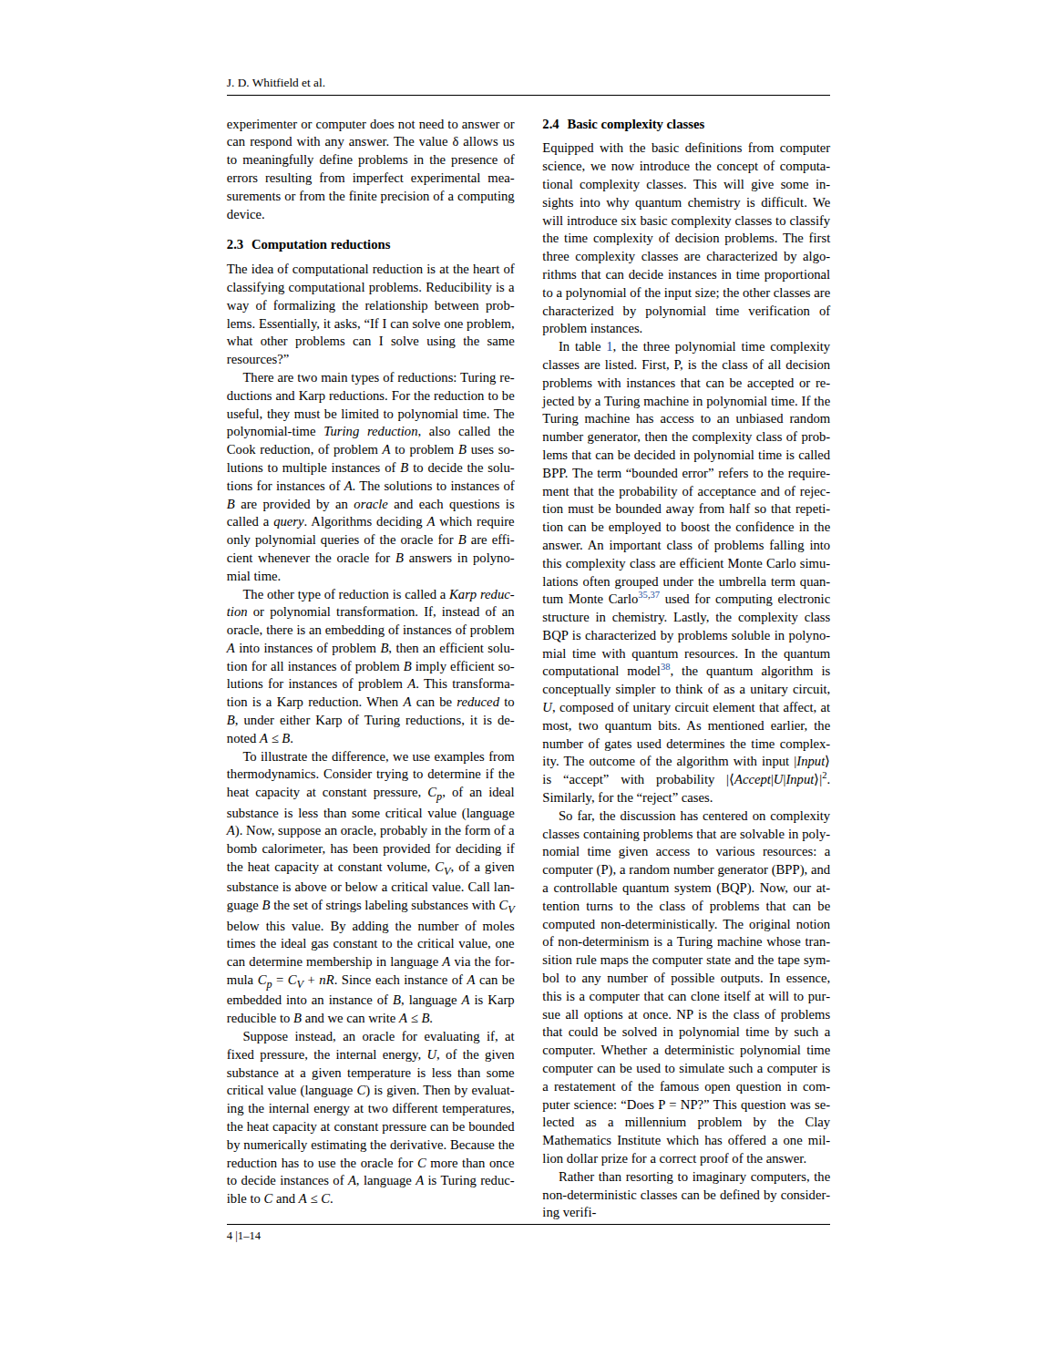J. D. Whitfield et al.
experimenter or computer does not need to answer or can respond with any answer. The value δ allows us to meaningfully define problems in the presence of errors resulting from imperfect experimental measurements or from the finite precision of a computing device.
2.3 Computation reductions
The idea of computational reduction is at the heart of classifying computational problems. Reducibility is a way of formalizing the relationship between problems. Essentially, it asks, “If I can solve one problem, what other problems can I solve using the same resources?”
There are two main types of reductions: Turing reductions and Karp reductions. For the reduction to be useful, they must be limited to polynomial time. The polynomial-time Turing reduction, also called the Cook reduction, of problem A to problem B uses solutions to multiple instances of B to decide the solutions for instances of A. The solutions to instances of B are provided by an oracle and each questions is called a query. Algorithms deciding A which require only polynomial queries of the oracle for B are efficient whenever the oracle for B answers in polynomial time.
The other type of reduction is called a Karp reduction or polynomial transformation. If, instead of an oracle, there is an embedding of instances of problem A into instances of problem B, then an efficient solution for all instances of problem B imply efficient solutions for instances of problem A. This transformation is a Karp reduction. When A can be reduced to B, under either Karp of Turing reductions, it is denoted A ≤ B.
To illustrate the difference, we use examples from thermodynamics. Consider trying to determine if the heat capacity at constant pressure, Cp, of an ideal substance is less than some critical value (language A). Now, suppose an oracle, probably in the form of a bomb calorimeter, has been provided for deciding if the heat capacity at constant volume, CV, of a given substance is above or below a critical value. Call language B the set of strings labeling substances with CV below this value. By adding the number of moles times the ideal gas constant to the critical value, one can determine membership in language A via the formula Cp = CV + nR. Since each instance of A can be embedded into an instance of B, language A is Karp reducible to B and we can write A ≤ B.
Suppose instead, an oracle for evaluating if, at fixed pressure, the internal energy, U, of the given substance at a given temperature is less than some critical value (language C) is given. Then by evaluating the internal energy at two different temperatures, the heat capacity at constant pressure can be bounded by numerically estimating the derivative. Because the reduction has to use the oracle for C more than once to decide instances of A, language A is Turing reducible to C and A ≤ C.
2.4 Basic complexity classes
Equipped with the basic definitions from computer science, we now introduce the concept of computational complexity classes. This will give some insights into why quantum chemistry is difficult. We will introduce six basic complexity classes to classify the time complexity of decision problems. The first three complexity classes are characterized by algorithms that can decide instances in time proportional to a polynomial of the input size; the other classes are characterized by polynomial time verification of problem instances.
In table 1, the three polynomial time complexity classes are listed. First, P, is the class of all decision problems with instances that can be accepted or rejected by a Turing machine in polynomial time. If the Turing machine has access to an unbiased random number generator, then the complexity class of problems that can be decided in polynomial time is called BPP. The term “bounded error” refers to the requirement that the probability of acceptance and of rejection must be bounded away from half so that repetition can be employed to boost the confidence in the answer. An important class of problems falling into this complexity class are efficient Monte Carlo simulations often grouped under the umbrella term quantum Monte Carlo35,37 used for computing electronic structure in chemistry. Lastly, the complexity class BQP is characterized by problems soluble in polynomial time with quantum resources. In the quantum computational model38, the quantum algorithm is conceptually simpler to think of as a unitary circuit, U, composed of unitary circuit element that affect, at most, two quantum bits. As mentioned earlier, the number of gates used determines the time complexity. The outcome of the algorithm with input |Input⟩ is “accept” with probability |⟨Accept|U|Input⟩|2. Similarly, for the “reject” cases.
So far, the discussion has centered on complexity classes containing problems that are solvable in polynomial time given access to various resources: a computer (P), a random number generator (BPP), and a controllable quantum system (BQP). Now, our attention turns to the class of problems that can be computed non-deterministically. The original notion of non-determinism is a Turing machine whose transition rule maps the computer state and the tape symbol to any number of possible outputs. In essence, this is a computer that can clone itself at will to pursue all options at once. NP is the class of problems that could be solved in polynomial time by such a computer. Whether a deterministic polynomial time computer can be used to simulate such a computer is a restatement of the famous open question in computer science: “Does P = NP?” This question was selected as a millennium problem by the Clay Mathematics Institute which has offered a one million dollar prize for a correct proof of the answer.
Rather than resorting to imaginary computers, the non-deterministic classes can be defined by considering verifi-
4 |1–14